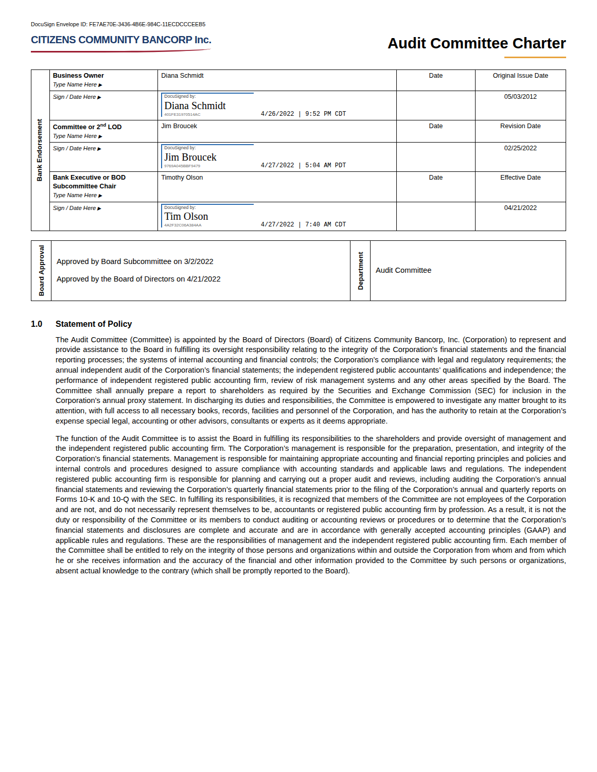DocuSign Envelope ID: FE7AE70E-3436-4B6E-984C-11ECDCCCEEB5
CITIZENS COMMUNITY BANCORP Inc.
Audit Committee Charter
| Bank Endorsement | Business Owner Type Name Here | Diana Schmidt | Date | Original Issue Date |
| Sign / Date Here | DocuSigned by: Diana Schmidt 401FE31970514AC 4/26/2022 / 9:52 PM CDT | | 05/03/2012 |
| Committee or 2 nd LOD Type Name Here | Jim Broucek | Date | Revision Date |
| Sign / Date Here | DocuSigned by: Jim Broucek 9769A045BBF9479 4/27/2022 / 5:04 AM PDT | | 02/25/2022 |
| Bank Executive or BOD Subcommittee Chair Type Name Here | Timothy Olson | Date | Effective Date |
| Sign / Date Here | DocuSigned by: Tim Olson 4A2F32C06A384AA 4/27/2022 / 7:40 AM CDT | | 04/21/2022 |
| Board Approval | Approved by Board Subcommittee on 3/2/2022 Approved by the Board of Directors on 4/21/2022 | Department | Audit Committee |
1.0 Statement of Policy
The Audit Committee (Committee) is appointed by the Board of Directors (Board) of Citizens Community Bancorp, Inc. (Corporation) to represent and provide assistance to the Board in fulfilling its oversight responsibility relating to the integrity of the Corporation’s financial statements and the financial reporting processes; the systems of internal accounting and financial controls; the Corporation’s compliance with legal and regulatory requirements; the annual independent audit of the Corporation’s financial statements; the independent registered public accountants’ qualifications and independence; the performance of independent registered public accounting firm, review of risk management systems and any other areas specified by the Board. The Committee shall annually prepare a report to shareholders as required by the Securities and Exchange Commission (SEC) for inclusion in the Corporation’s annual proxy statement. In discharging its duties and responsibilities, the Committee is empowered to investigate any matter brought to its attention, with full access to all necessary books, records, facilities and personnel of the Corporation, and has the authority to retain at the Corporation’s expense special legal, accounting or other advisors, consultants or experts as it deems appropriate.
The function of the Audit Committee is to assist the Board in fulfilling its responsibilities to the shareholders and provide oversight of management and the independent registered public accounting firm. The Corporation’s management is responsible for the preparation, presentation, and integrity of the Corporation’s financial statements. Management is responsible for maintaining appropriate accounting and financial reporting principles and policies and internal controls and procedures designed to assure compliance with accounting standards and applicable laws and regulations. The independent registered public accounting firm is responsible for planning and carrying out a proper audit and reviews, including auditing the Corporation’s annual financial statements and reviewing the Corporation’s quarterly financial statements prior to the filing of the Corporation’s annual and quarterly reports on Forms 10-K and 10-Q with the SEC. In fulfilling its responsibilities, it is recognized that members of the Committee are not employees of the Corporation and are not, and do not necessarily represent themselves to be, accountants or registered public accounting firm by profession. As a result, it is not the duty or responsibility of the Committee or its members to conduct auditing or accounting reviews or procedures or to determine that the Corporation’s financial statements and disclosures are complete and accurate and are in accordance with generally accepted accounting principles (GAAP) and applicable rules and regulations. These are the responsibilities of management and the independent registered public accounting firm. Each member of the Committee shall be entitled to rely on the integrity of those persons and organizations within and outside the Corporation from whom and from which he or she receives information and the accuracy of the financial and other information provided to the Committee by such persons or organizations, absent actual knowledge to the contrary (which shall be promptly reported to the Board).